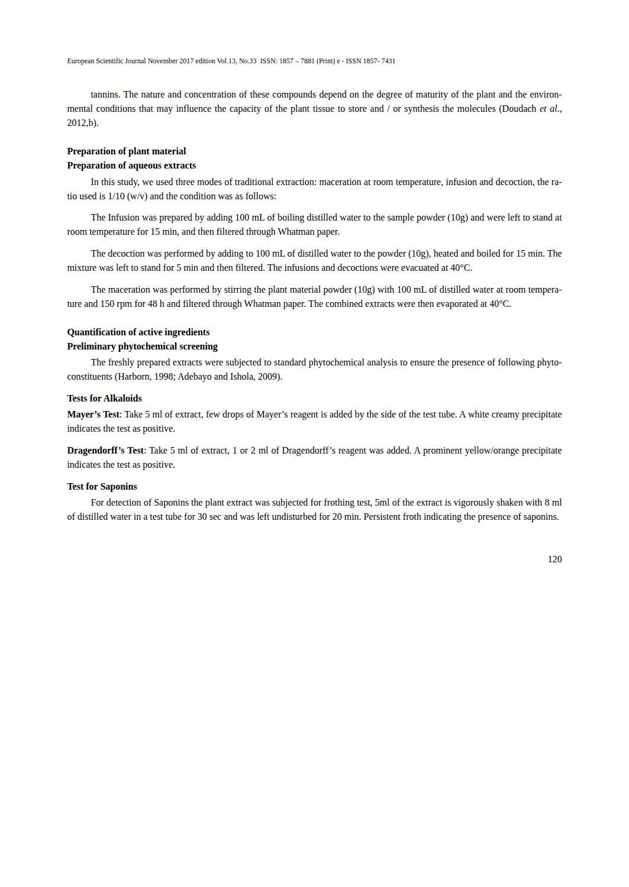European Scientific Journal November 2017 edition Vol.13, No.33 ISSN: 1857 – 7881 (Print) e - ISSN 1857- 7431
tannins. The nature and concentration of these compounds depend on the degree of maturity of the plant and the environmental conditions that may influence the capacity of the plant tissue to store and / or synthesis the molecules (Doudach et al., 2012,b).
Preparation of plant material
Preparation of aqueous extracts
In this study, we used three modes of traditional extraction: maceration at room temperature, infusion and decoction, the ratio used is 1/10 (w/v) and the condition was as follows:
The Infusion was prepared by adding 100 mL of boiling distilled water to the sample powder (10g) and were left to stand at room temperature for 15 min, and then filtered through Whatman paper.
The decoction was performed by adding to 100 mL of distilled water to the powder (10g), heated and boiled for 15 min. The mixture was left to stand for 5 min and then filtered. The infusions and decoctions were evacuated at 40°C.
The maceration was performed by stirring the plant material powder (10g) with 100 mL of distilled water at room temperature and 150 rpm for 48 h and filtered through Whatman paper. The combined extracts were then evaporated at 40°C.
Quantification of active ingredients
Preliminary phytochemical screening
The freshly prepared extracts were subjected to standard phytochemical analysis to ensure the presence of following phytoconstituents (Harborn, 1998; Adebayo and Ishola, 2009).
Tests for Alkaloids
Mayer’s Test: Take 5 ml of extract, few drops of Mayer’s reagent is added by the side of the test tube. A white creamy precipitate indicates the test as positive.
Dragendorff’s Test: Take 5 ml of extract, 1 or 2 ml of Dragendorff’s reagent was added. A prominent yellow/orange precipitate indicates the test as positive.
Test for Saponins
For detection of Saponins the plant extract was subjected for frothing test, 5ml of the extract is vigorously shaken with 8 ml of distilled water in a test tube for 30 sec and was left undisturbed for 20 min. Persistent froth indicating the presence of saponins.
120